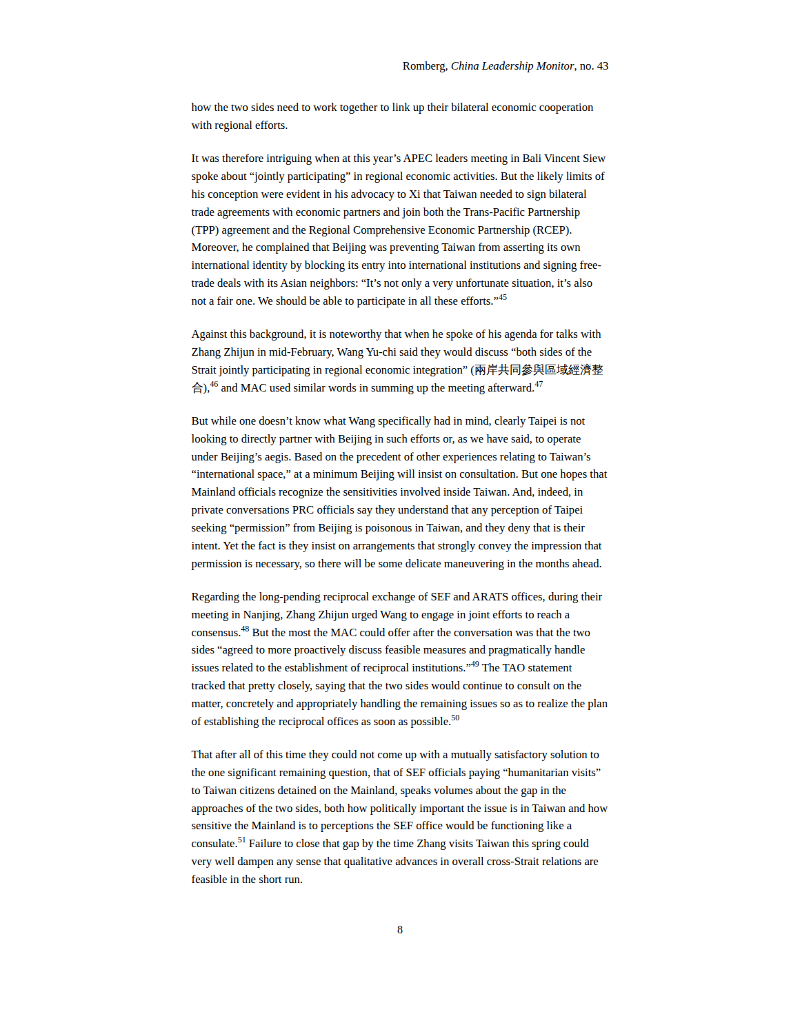Romberg, China Leadership Monitor, no. 43
how the two sides need to work together to link up their bilateral economic cooperation with regional efforts.
It was therefore intriguing when at this year’s APEC leaders meeting in Bali Vincent Siew spoke about “jointly participating” in regional economic activities. But the likely limits of his conception were evident in his advocacy to Xi that Taiwan needed to sign bilateral trade agreements with economic partners and join both the Trans-Pacific Partnership (TPP) agreement and the Regional Comprehensive Economic Partnership (RCEP). Moreover, he complained that Beijing was preventing Taiwan from asserting its own international identity by blocking its entry into international institutions and signing free-trade deals with its Asian neighbors: “It’s not only a very unfortunate situation, it’s also not a fair one. We should be able to participate in all these efforts.”45
Against this background, it is noteworthy that when he spoke of his agenda for talks with Zhang Zhijun in mid-February, Wang Yu-chi said they would discuss “both sides of the Strait jointly participating in regional economic integration” (兩岸共同參與區域經濟整合),46 and MAC used similar words in summing up the meeting afterward.47
But while one doesn’t know what Wang specifically had in mind, clearly Taipei is not looking to directly partner with Beijing in such efforts or, as we have said, to operate under Beijing’s aegis. Based on the precedent of other experiences relating to Taiwan’s “international space,” at a minimum Beijing will insist on consultation. But one hopes that Mainland officials recognize the sensitivities involved inside Taiwan. And, indeed, in private conversations PRC officials say they understand that any perception of Taipei seeking “permission” from Beijing is poisonous in Taiwan, and they deny that is their intent. Yet the fact is they insist on arrangements that strongly convey the impression that permission is necessary, so there will be some delicate maneuvering in the months ahead.
Regarding the long-pending reciprocal exchange of SEF and ARATS offices, during their meeting in Nanjing, Zhang Zhijun urged Wang to engage in joint efforts to reach a consensus.48 But the most the MAC could offer after the conversation was that the two sides “agreed to more proactively discuss feasible measures and pragmatically handle issues related to the establishment of reciprocal institutions.”49 The TAO statement tracked that pretty closely, saying that the two sides would continue to consult on the matter, concretely and appropriately handling the remaining issues so as to realize the plan of establishing the reciprocal offices as soon as possible.50
That after all of this time they could not come up with a mutually satisfactory solution to the one significant remaining question, that of SEF officials paying “humanitarian visits” to Taiwan citizens detained on the Mainland, speaks volumes about the gap in the approaches of the two sides, both how politically important the issue is in Taiwan and how sensitive the Mainland is to perceptions the SEF office would be functioning like a consulate.51 Failure to close that gap by the time Zhang visits Taiwan this spring could very well dampen any sense that qualitative advances in overall cross-Strait relations are feasible in the short run.
8